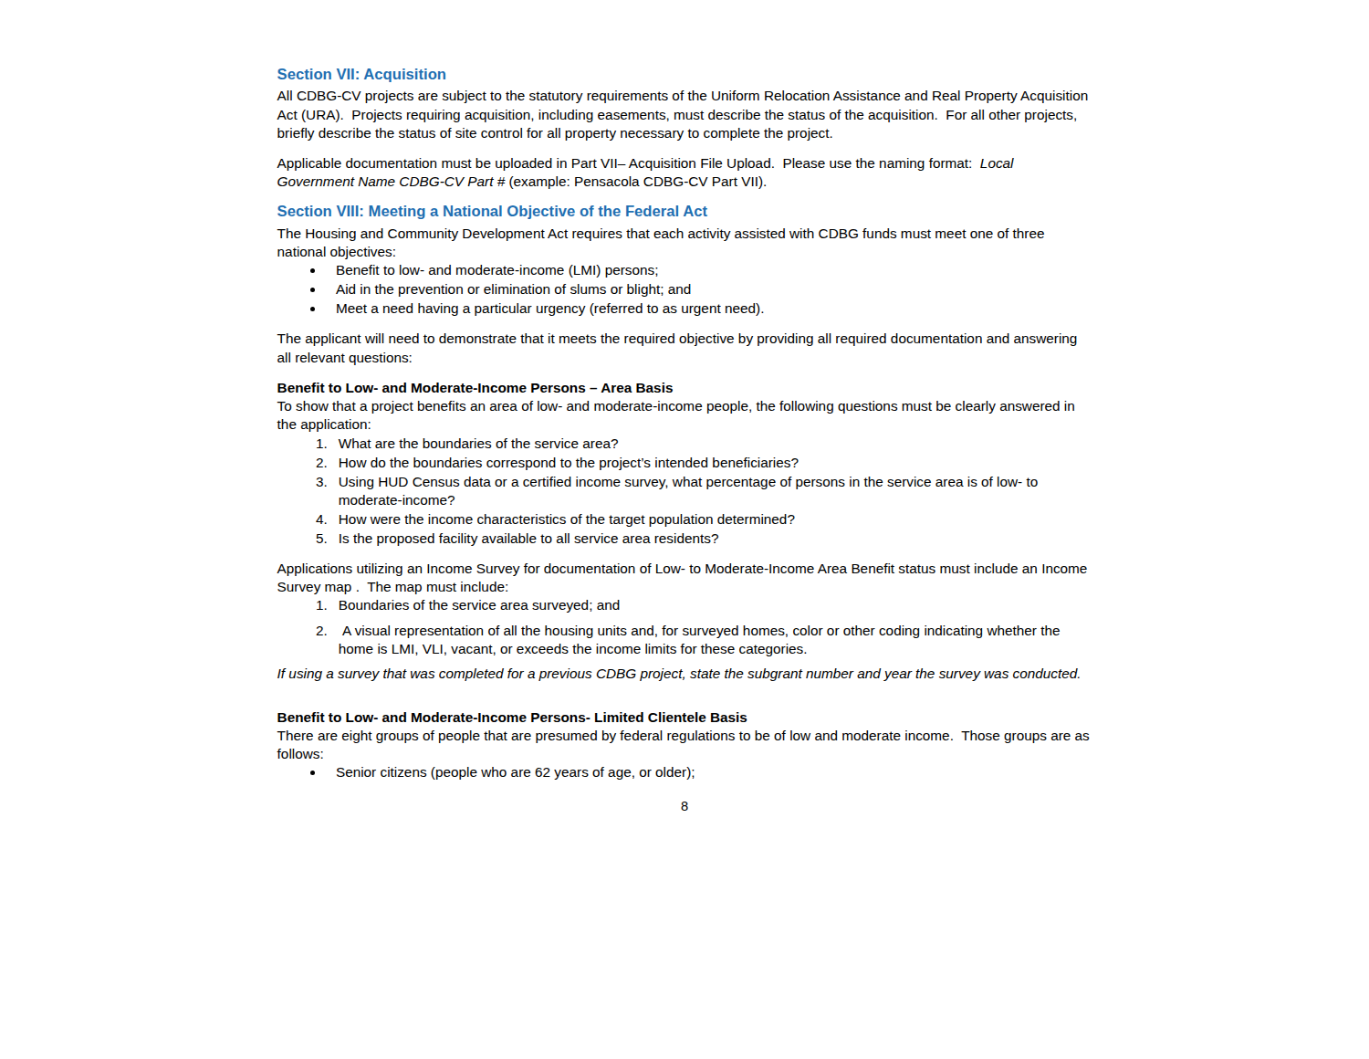Section VII: Acquisition
All CDBG-CV projects are subject to the statutory requirements of the Uniform Relocation Assistance and Real Property Acquisition Act (URA). Projects requiring acquisition, including easements, must describe the status of the acquisition. For all other projects, briefly describe the status of site control for all property necessary to complete the project.
Applicable documentation must be uploaded in Part VII– Acquisition File Upload. Please use the naming format: Local Government Name CDBG-CV Part # (example: Pensacola CDBG-CV Part VII).
Section VIII: Meeting a National Objective of the Federal Act
The Housing and Community Development Act requires that each activity assisted with CDBG funds must meet one of three national objectives:
Benefit to low- and moderate-income (LMI) persons;
Aid in the prevention or elimination of slums or blight; and
Meet a need having a particular urgency (referred to as urgent need).
The applicant will need to demonstrate that it meets the required objective by providing all required documentation and answering all relevant questions:
Benefit to Low- and Moderate-Income Persons – Area Basis
To show that a project benefits an area of low- and moderate-income people, the following questions must be clearly answered in the application:
What are the boundaries of the service area?
How do the boundaries correspond to the project’s intended beneficiaries?
Using HUD Census data or a certified income survey, what percentage of persons in the service area is of low- to moderate-income?
How were the income characteristics of the target population determined?
Is the proposed facility available to all service area residents?
Applications utilizing an Income Survey for documentation of Low- to Moderate-Income Area Benefit status must include an Income Survey map . The map must include:
Boundaries of the service area surveyed; and
A visual representation of all the housing units and, for surveyed homes, color or other coding indicating whether the home is LMI, VLI, vacant, or exceeds the income limits for these categories.
If using a survey that was completed for a previous CDBG project, state the subgrant number and year the survey was conducted.
Benefit to Low- and Moderate-Income Persons- Limited Clientele Basis
There are eight groups of people that are presumed by federal regulations to be of low and moderate income. Those groups are as follows:
Senior citizens (people who are 62 years of age, or older);
8